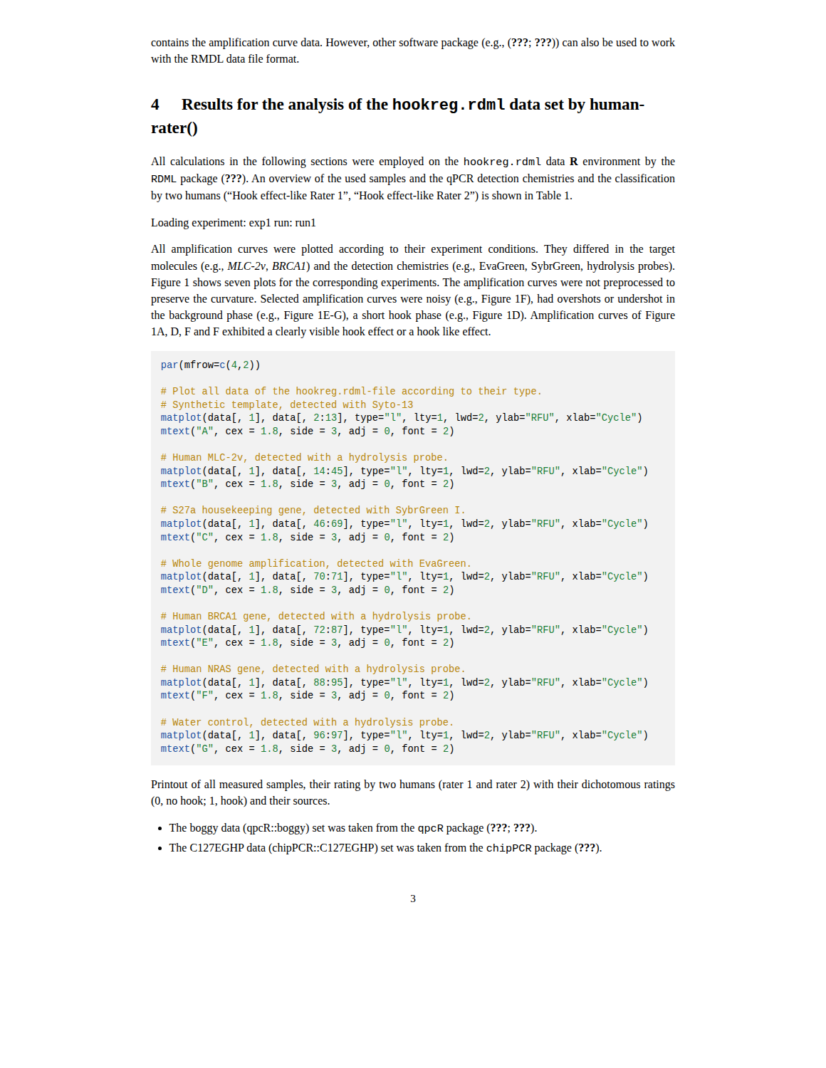contains the amplification curve data. However, other software package (e.g., (???; ???)) can also be used to work with the RMDL data file format.
4 Results for the analysis of the hookreg.rdml data set by human-rater()
All calculations in the following sections were employed on the hookreg.rdml data R environment by the RDML package (???). An overview of the used samples and the qPCR detection chemistries and the classification by two humans (“Hook effect-like Rater 1”, “Hook effect-like Rater 2”) is shown in Table 1.
Loading experiment: exp1 run: run1
All amplification curves were plotted according to their experiment conditions. They differed in the target molecules (e.g., MLC-2v, BRCA1) and the detection chemistries (e.g., EvaGreen, SybrGreen, hydrolysis probes). Figure 1 shows seven plots for the corresponding experiments. The amplification curves were not preprocessed to preserve the curvature. Selected amplification curves were noisy (e.g., Figure 1F), had overshots or undershot in the background phase (e.g., Figure 1E-G), a short hook phase (e.g., Figure 1D). Amplification curves of Figure 1A, D, F and F exhibited a clearly visible hook effect or a hook like effect.
par(mfrow=c(4,2))

# Plot all data of the hookreg.rdml-file according to their type.
# Synthetic template, detected with Syto-13
matplot(data[, 1], data[, 2:13], type="l", lty=1, lwd=2, ylab="RFU", xlab="Cycle")
mtext("A", cex = 1.8, side = 3, adj = 0, font = 2)

# Human MLC-2v, detected with a hydrolysis probe.
matplot(data[, 1], data[, 14:45], type="l", lty=1, lwd=2, ylab="RFU", xlab="Cycle")
mtext("B", cex = 1.8, side = 3, adj = 0, font = 2)

# S27a housekeeping gene, detected with SybrGreen I.
matplot(data[, 1], data[, 46:69], type="l", lty=1, lwd=2, ylab="RFU", xlab="Cycle")
mtext("C", cex = 1.8, side = 3, adj = 0, font = 2)

# Whole genome amplification, detected with EvaGreen.
matplot(data[, 1], data[, 70:71], type="l", lty=1, lwd=2, ylab="RFU", xlab="Cycle")
mtext("D", cex = 1.8, side = 3, adj = 0, font = 2)

# Human BRCA1 gene, detected with a hydrolysis probe.
matplot(data[, 1], data[, 72:87], type="l", lty=1, lwd=2, ylab="RFU", xlab="Cycle")
mtext("E", cex = 1.8, side = 3, adj = 0, font = 2)

# Human NRAS gene, detected with a hydrolysis probe.
matplot(data[, 1], data[, 88:95], type="l", lty=1, lwd=2, ylab="RFU", xlab="Cycle")
mtext("F", cex = 1.8, side = 3, adj = 0, font = 2)

# Water control, detected with a hydrolysis probe.
matplot(data[, 1], data[, 96:97], type="l", lty=1, lwd=2, ylab="RFU", xlab="Cycle")
mtext("G", cex = 1.8, side = 3, adj = 0, font = 2)
Printout of all measured samples, their rating by two humans (rater 1 and rater 2) with their dichotomous ratings (0, no hook; 1, hook) and their sources.
The boggy data (qpcR::boggy) set was taken from the qpcR package (???; ???).
The C127EGHP data (chipPCR::C127EGHP) set was taken from the chipPCR package (???).
3